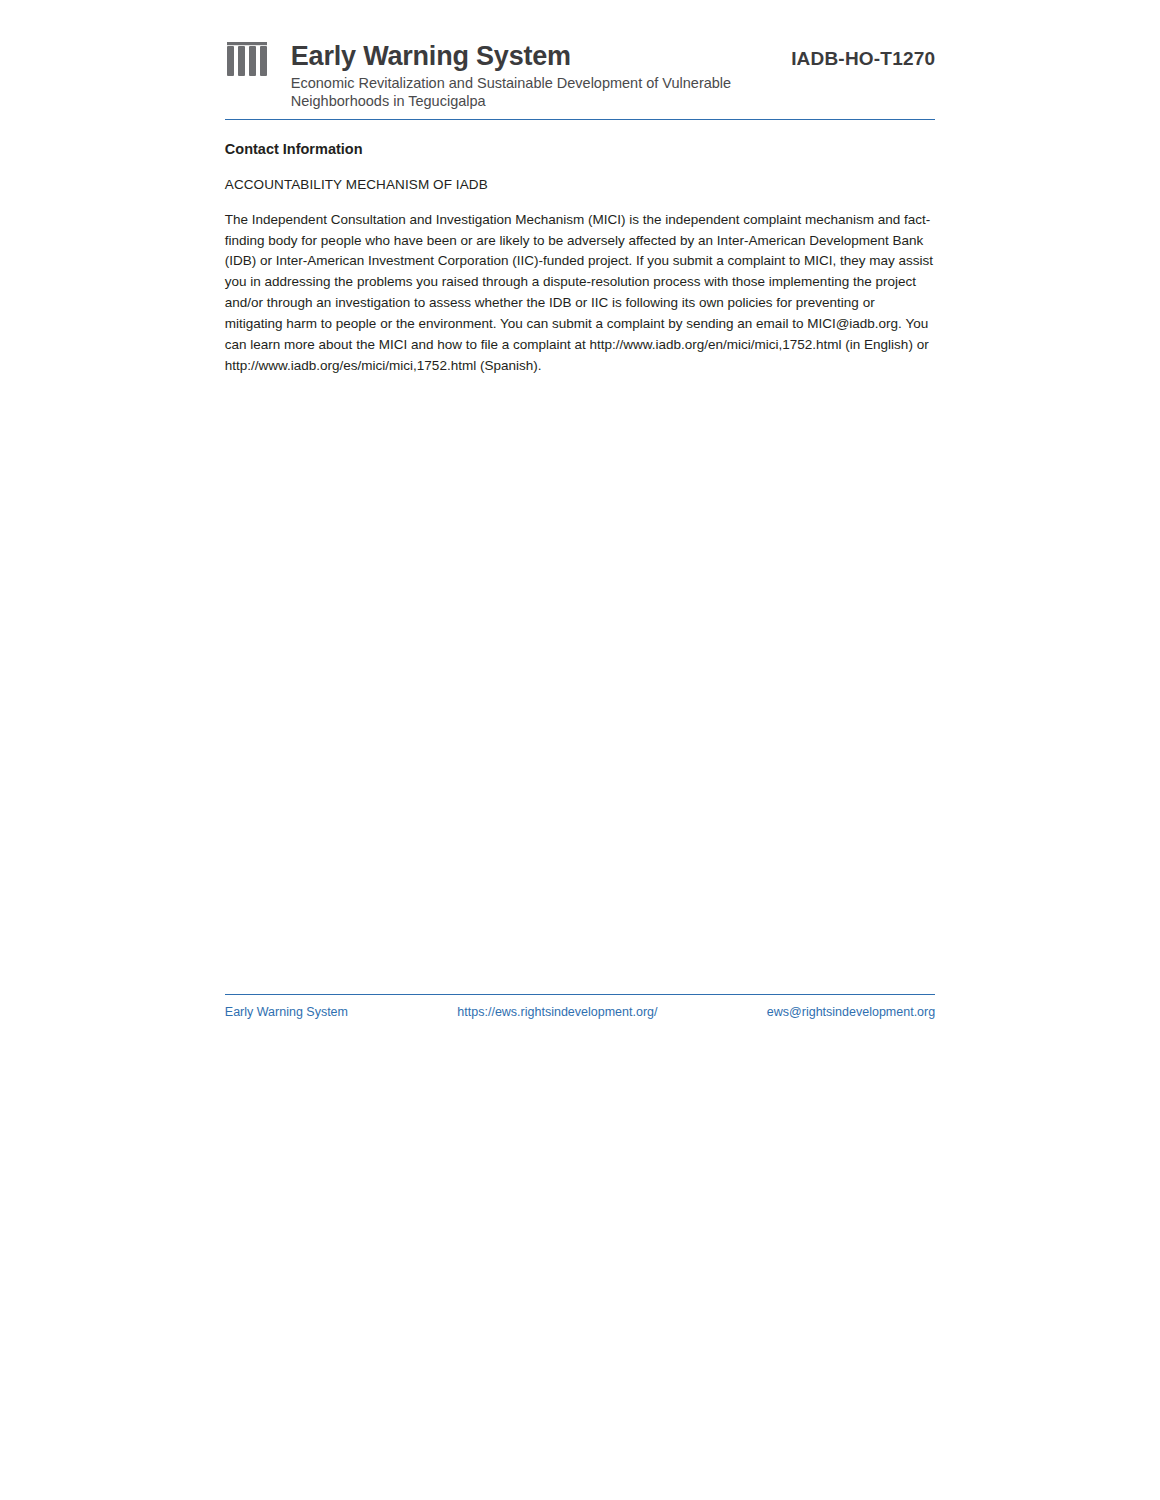Early Warning System
Economic Revitalization and Sustainable Development of Vulnerable Neighborhoods in Tegucigalpa
IADB-HO-T1270
Contact Information
ACCOUNTABILITY MECHANISM OF IADB
The Independent Consultation and Investigation Mechanism (MICI) is the independent complaint mechanism and fact-finding body for people who have been or are likely to be adversely affected by an Inter-American Development Bank (IDB) or Inter-American Investment Corporation (IIC)-funded project. If you submit a complaint to MICI, they may assist you in addressing the problems you raised through a dispute-resolution process with those implementing the project and/or through an investigation to assess whether the IDB or IIC is following its own policies for preventing or mitigating harm to people or the environment. You can submit a complaint by sending an email to MICI@iadb.org. You can learn more about the MICI and how to file a complaint at http://www.iadb.org/en/mici/mici,1752.html (in English) or http://www.iadb.org/es/mici/mici,1752.html (Spanish).
Early Warning System https://ews.rightsindevelopment.org/ ews@rightsindevelopment.org